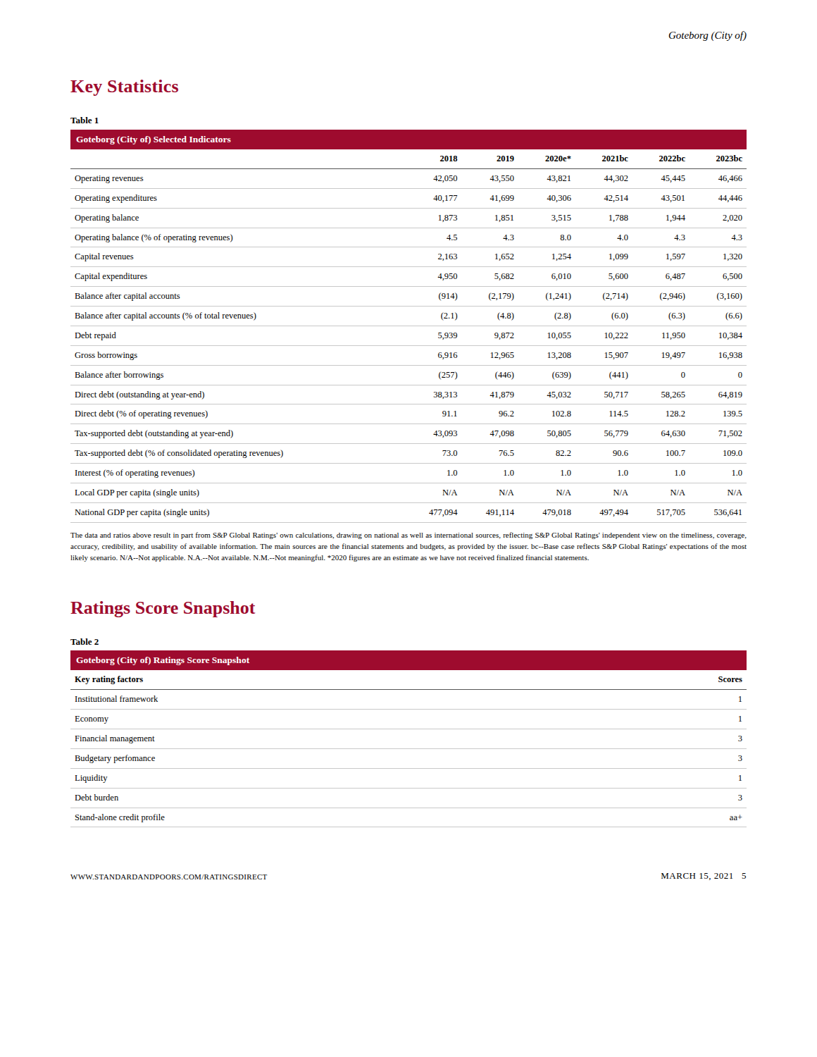Goteborg (City of)
Key Statistics
Table 1
Goteborg (City of) Selected Indicators
| | 2018 | 2019 | 2020e* | 2021bc | 2022bc | 2023bc |
| --- | --- | --- | --- | --- | --- | --- |
| Operating revenues | 42,050 | 43,550 | 43,821 | 44,302 | 45,445 | 46,466 |
| Operating expenditures | 40,177 | 41,699 | 40,306 | 42,514 | 43,501 | 44,446 |
| Operating balance | 1,873 | 1,851 | 3,515 | 1,788 | 1,944 | 2,020 |
| Operating balance (% of operating revenues) | 4.5 | 4.3 | 8.0 | 4.0 | 4.3 | 4.3 |
| Capital revenues | 2,163 | 1,652 | 1,254 | 1,099 | 1,597 | 1,320 |
| Capital expenditures | 4,950 | 5,682 | 6,010 | 5,600 | 6,487 | 6,500 |
| Balance after capital accounts | (914) | (2,179) | (1,241) | (2,714) | (2,946) | (3,160) |
| Balance after capital accounts (% of total revenues) | (2.1) | (4.8) | (2.8) | (6.0) | (6.3) | (6.6) |
| Debt repaid | 5,939 | 9,872 | 10,055 | 10,222 | 11,950 | 10,384 |
| Gross borrowings | 6,916 | 12,965 | 13,208 | 15,907 | 19,497 | 16,938 |
| Balance after borrowings | (257) | (446) | (639) | (441) | 0 | 0 |
| Direct debt (outstanding at year-end) | 38,313 | 41,879 | 45,032 | 50,717 | 58,265 | 64,819 |
| Direct debt (% of operating revenues) | 91.1 | 96.2 | 102.8 | 114.5 | 128.2 | 139.5 |
| Tax-supported debt (outstanding at year-end) | 43,093 | 47,098 | 50,805 | 56,779 | 64,630 | 71,502 |
| Tax-supported debt (% of consolidated operating revenues) | 73.0 | 76.5 | 82.2 | 90.6 | 100.7 | 109.0 |
| Interest (% of operating revenues) | 1.0 | 1.0 | 1.0 | 1.0 | 1.0 | 1.0 |
| Local GDP per capita (single units) | N/A | N/A | N/A | N/A | N/A | N/A |
| National GDP per capita (single units) | 477,094 | 491,114 | 479,018 | 497,494 | 517,705 | 536,641 |
The data and ratios above result in part from S&P Global Ratings' own calculations, drawing on national as well as international sources, reflecting S&P Global Ratings' independent view on the timeliness, coverage, accuracy, credibility, and usability of available information. The main sources are the financial statements and budgets, as provided by the issuer. bc--Base case reflects S&P Global Ratings' expectations of the most likely scenario. N/A--Not applicable. N.A.--Not available. N.M.--Not meaningful. *2020 figures are an estimate as we have not received finalized financial statements.
Ratings Score Snapshot
Table 2
Goteborg (City of) Ratings Score Snapshot
| Key rating factors | Scores |
| --- | --- |
| Institutional framework | 1 |
| Economy | 1 |
| Financial management | 3 |
| Budgetary perfomance | 3 |
| Liquidity | 1 |
| Debt burden | 3 |
| Stand-alone credit profile | aa+ |
WWW.STANDARDANDPOORS.COM/RATINGSDIRECT
MARCH 15, 2021 5